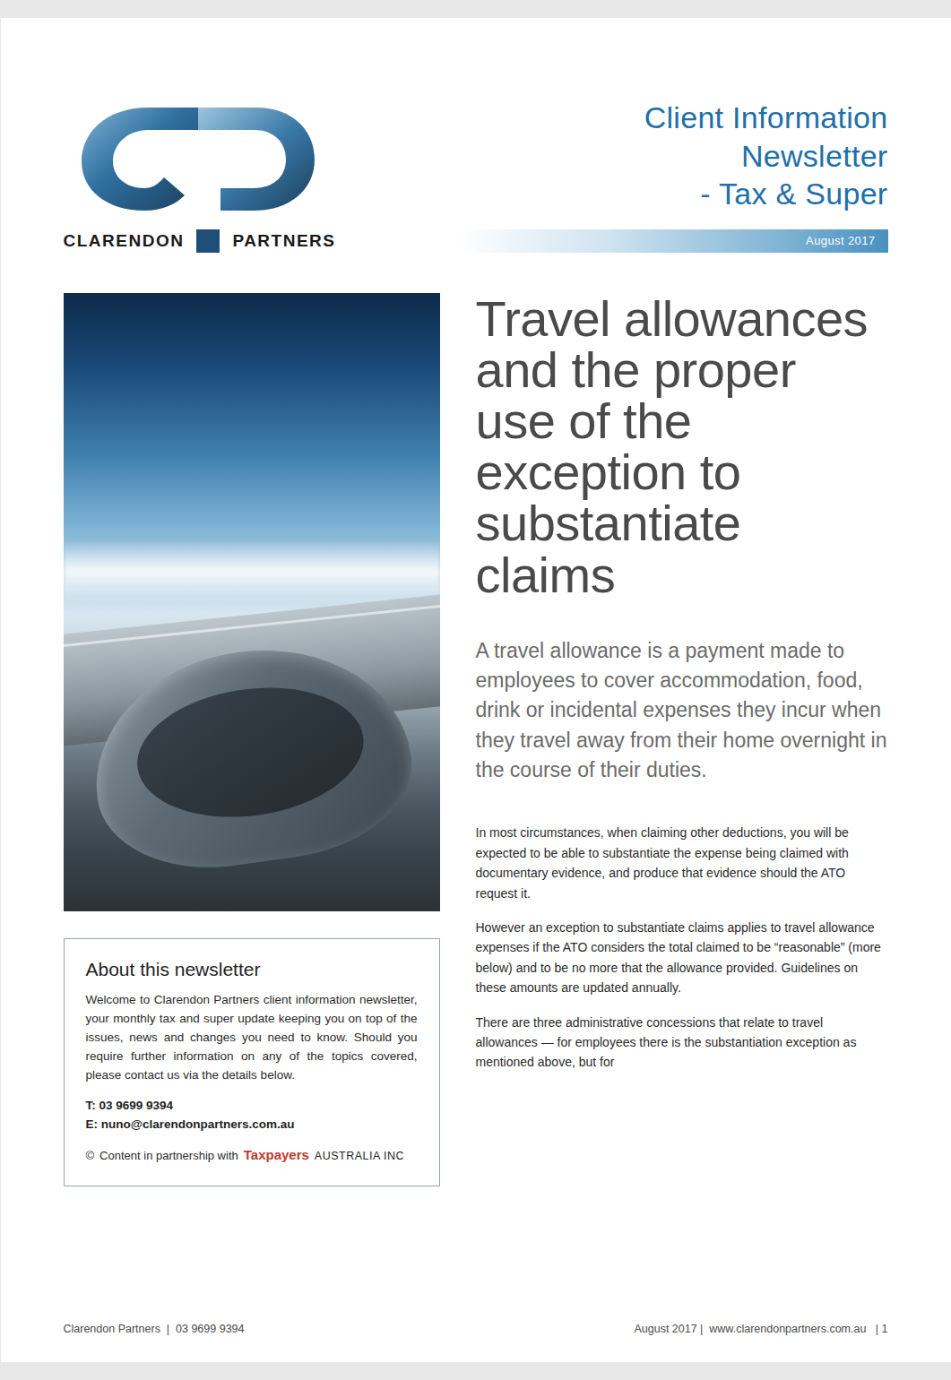CLARENDON PARTNERS
Client Information
Newsletter
- Tax & Super
August 2017
About this newsletter
Welcome to Clarendon Partners client information newsletter, your monthly tax and super update keeping you on top of the issues, news and changes you need to know. Should you require further information on any of the topics covered, please contact us via the details below.
T: 03 9699 9394
E: nuno@clarendonpartners.com.au
© Content in partnership with Taxpayers AUSTRALIA INC
Travel allowances and the proper use of the exception to substantiate claims
A travel allowance is a payment made to employees to cover accommodation, food, drink or incidental expenses they incur when they travel away from their home overnight in the course of their duties.
In most circumstances, when claiming other deductions, you will be expected to be able to substantiate the expense being claimed with documentary evidence, and produce that evidence should the ATO request it.
However an exception to substantiate claims applies to travel allowance expenses if the ATO considers the total claimed to be “reasonable” (more below) and to be no more that the allowance provided. Guidelines on these amounts are updated annually.
There are three administrative concessions that relate to travel allowances — for employees there is the substantiation exception as mentioned above, but for
Clarendon Partners | 03 9699 9394
August 2017 | www.clarendonpartners.com.au | 1